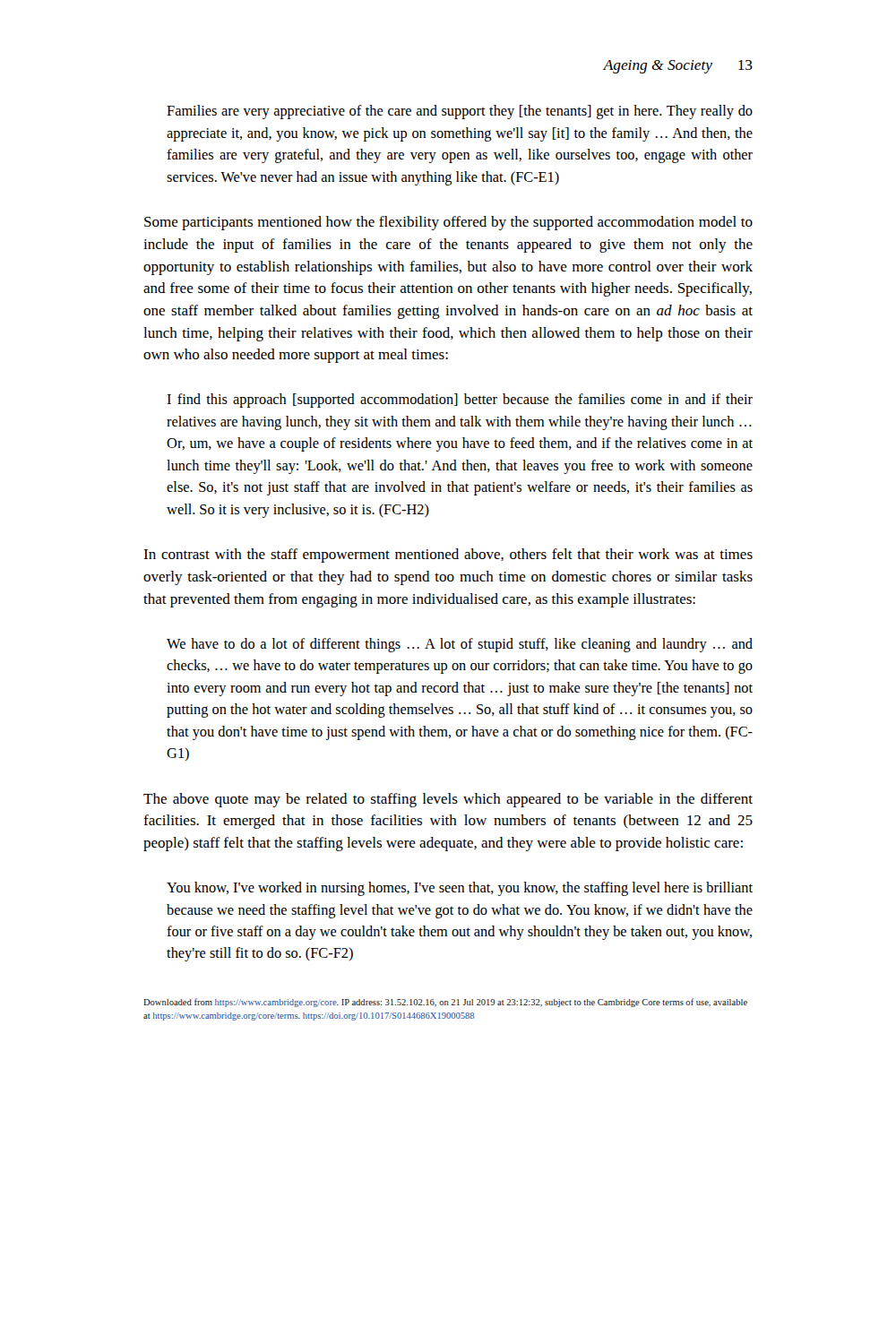Ageing & Society13
Families are very appreciative of the care and support they [the tenants] get in here. They really do appreciate it, and, you know, we pick up on something we'll say [it] to the family … And then, the families are very grateful, and they are very open as well, like ourselves too, engage with other services. We've never had an issue with anything like that. (FC-E1)
Some participants mentioned how the flexibility offered by the supported accommodation model to include the input of families in the care of the tenants appeared to give them not only the opportunity to establish relationships with families, but also to have more control over their work and free some of their time to focus their attention on other tenants with higher needs. Specifically, one staff member talked about families getting involved in hands-on care on an ad hoc basis at lunch time, helping their relatives with their food, which then allowed them to help those on their own who also needed more support at meal times:
I find this approach [supported accommodation] better because the families come in and if their relatives are having lunch, they sit with them and talk with them while they're having their lunch … Or, um, we have a couple of residents where you have to feed them, and if the relatives come in at lunch time they'll say: 'Look, we'll do that.' And then, that leaves you free to work with someone else. So, it's not just staff that are involved in that patient's welfare or needs, it's their families as well. So it is very inclusive, so it is. (FC-H2)
In contrast with the staff empowerment mentioned above, others felt that their work was at times overly task-oriented or that they had to spend too much time on domestic chores or similar tasks that prevented them from engaging in more individualised care, as this example illustrates:
We have to do a lot of different things … A lot of stupid stuff, like cleaning and laundry … and checks, … we have to do water temperatures up on our corridors; that can take time. You have to go into every room and run every hot tap and record that … just to make sure they're [the tenants] not putting on the hot water and scolding themselves … So, all that stuff kind of … it consumes you, so that you don't have time to just spend with them, or have a chat or do something nice for them. (FC-G1)
The above quote may be related to staffing levels which appeared to be variable in the different facilities. It emerged that in those facilities with low numbers of tenants (between 12 and 25 people) staff felt that the staffing levels were adequate, and they were able to provide holistic care:
You know, I've worked in nursing homes, I've seen that, you know, the staffing level here is brilliant because we need the staffing level that we've got to do what we do. You know, if we didn't have the four or five staff on a day we couldn't take them out and why shouldn't they be taken out, you know, they're still fit to do so. (FC-F2)
Downloaded from https://www.cambridge.org/core. IP address: 31.52.102.16, on 21 Jul 2019 at 23:12:32, subject to the Cambridge Core terms of use, available at https://www.cambridge.org/core/terms. https://doi.org/10.1017/S0144686X19000588